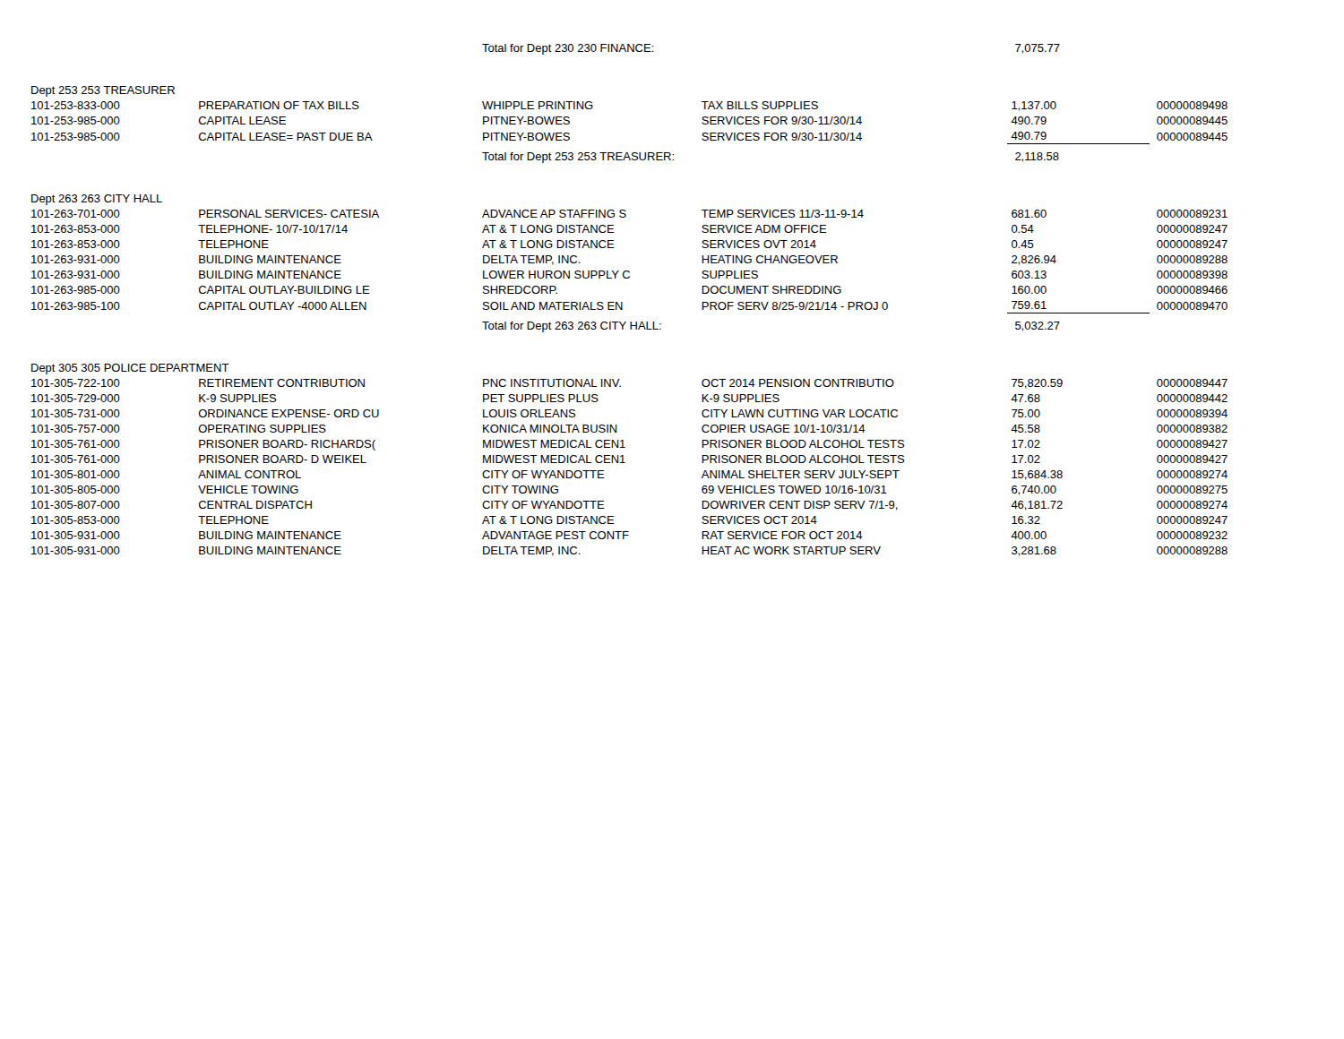| | | Total for Dept 230 230 FINANCE: | 7,075.77 |
| Dept 253 253 TREASURER |
| 101-253-833-000 | PREPARATION OF TAX BILLS | WHIPPLE PRINTING | TAX BILLS SUPPLIES | 1,137.00 | 00000089498 |
| 101-253-985-000 | CAPITAL LEASE | PITNEY-BOWES | SERVICES FOR 9/30-11/30/14 | 490.79 | 00000089445 |
| 101-253-985-000 | CAPITAL LEASE= PAST DUE BA | PITNEY-BOWES | SERVICES FOR 9/30-11/30/14 | 490.79 | 00000089445 |
| | | Total for Dept 253 253 TREASURER: | 2,118.58 |
| Dept 263 263 CITY HALL |
| 101-263-701-000 | PERSONAL SERVICES- CATESIA | ADVANCE AP STAFFING S | TEMP SERVICES 11/3-11-9-14 | 681.60 | 00000089231 |
| 101-263-853-000 | TELEPHONE- 10/7-10/17/14 | AT & T LONG DISTANCE | SERVICE ADM OFFICE | 0.54 | 00000089247 |
| 101-263-853-000 | TELEPHONE | AT & T LONG DISTANCE | SERVICES OVT 2014 | 0.45 | 00000089247 |
| 101-263-931-000 | BUILDING MAINTENANCE | DELTA TEMP, INC. | HEATING CHANGEOVER | 2,826.94 | 00000089288 |
| 101-263-931-000 | BUILDING MAINTENANCE | LOWER HURON SUPPLY C | SUPPLIES | 603.13 | 00000089398 |
| 101-263-985-000 | CAPITAL OUTLAY-BUILDING LE | SHREDCORP. | DOCUMENT SHREDDING | 160.00 | 00000089466 |
| 101-263-985-100 | CAPITAL OUTLAY -4000 ALLEN | SOIL AND MATERIALS EN | PROF SERV 8/25-9/21/14 - PROJ 0 | 759.61 | 00000089470 |
| | | Total for Dept 263 263 CITY HALL: | 5,032.27 |
| Dept 305 305 POLICE DEPARTMENT |
| 101-305-722-100 | RETIREMENT CONTRIBUTION | PNC INSTITUTIONAL INV. | OCT 2014 PENSION CONTRIBUTIO | 75,820.59 | 00000089447 |
| 101-305-729-000 | K-9 SUPPLIES | PET SUPPLIES PLUS | K-9 SUPPLIES | 47.68 | 00000089442 |
| 101-305-731-000 | ORDINANCE EXPENSE- ORD CU | LOUIS ORLEANS | CITY LAWN CUTTING VAR LOCATIC | 75.00 | 00000089394 |
| 101-305-757-000 | OPERATING SUPPLIES | KONICA MINOLTA BUSIN | COPIER USAGE 10/1-10/31/14 | 45.58 | 00000089382 |
| 101-305-761-000 | PRISONER BOARD- RICHARDS( | MIDWEST MEDICAL CEN1 | PRISONER BLOOD ALCOHOL TESTS | 17.02 | 00000089427 |
| 101-305-761-000 | PRISONER BOARD- D WEIKEL | MIDWEST MEDICAL CEN1 | PRISONER BLOOD ALCOHOL TESTS | 17.02 | 00000089427 |
| 101-305-801-000 | ANIMAL CONTROL | CITY OF WYANDOTTE | ANIMAL SHELTER SERV JULY-SEPT | 15,684.38 | 00000089274 |
| 101-305-805-000 | VEHICLE TOWING | CITY TOWING | 69 VEHICLES TOWED 10/16-10/31 | 6,740.00 | 00000089275 |
| 101-305-807-000 | CENTRAL DISPATCH | CITY OF WYANDOTTE | DOWRIVER CENT DISP SERV 7/1-9, | 46,181.72 | 00000089274 |
| 101-305-853-000 | TELEPHONE | AT & T LONG DISTANCE | SERVICES OCT 2014 | 16.32 | 00000089247 |
| 101-305-931-000 | BUILDING MAINTENANCE | ADVANTAGE PEST CONTF | RAT SERVICE FOR OCT 2014 | 400.00 | 00000089232 |
| 101-305-931-000 | BUILDING MAINTENANCE | DELTA TEMP, INC. | HEAT AC WORK STARTUP SERV | 3,281.68 | 00000089288 |